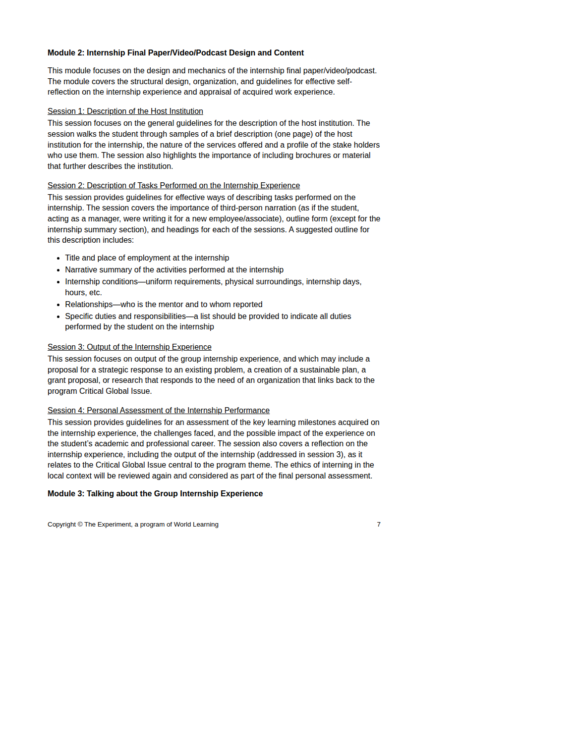Module 2: Internship Final Paper/Video/Podcast Design and Content
This module focuses on the design and mechanics of the internship final paper/video/podcast. The module covers the structural design, organization, and guidelines for effective self-reflection on the internship experience and appraisal of acquired work experience.
Session 1: Description of the Host Institution
This session focuses on the general guidelines for the description of the host institution. The session walks the student through samples of a brief description (one page) of the host institution for the internship, the nature of the services offered and a profile of the stake holders who use them. The session also highlights the importance of including brochures or material that further describes the institution.
Session 2: Description of Tasks Performed on the Internship Experience
This session provides guidelines for effective ways of describing tasks performed on the internship. The session covers the importance of third-person narration (as if the student, acting as a manager, were writing it for a new employee/associate), outline form (except for the internship summary section), and headings for each of the sessions. A suggested outline for this description includes:
Title and place of employment at the internship
Narrative summary of the activities performed at the internship
Internship conditions—uniform requirements, physical surroundings, internship days, hours, etc.
Relationships—who is the mentor and to whom reported
Specific duties and responsibilities—a list should be provided to indicate all duties performed by the student on the internship
Session 3: Output of the Internship Experience
This session focuses on output of the group internship experience, and which may include a proposal for a strategic response to an existing problem, a creation of a sustainable plan, a grant proposal, or research that responds to the need of an organization that links back to the program Critical Global Issue.
Session 4: Personal Assessment of the Internship Performance
This session provides guidelines for an assessment of the key learning milestones acquired on the internship experience, the challenges faced, and the possible impact of the experience on the student’s academic and professional career. The session also covers a reflection on the internship experience, including the output of the internship (addressed in session 3), as it relates to the Critical Global Issue central to the program theme. The ethics of interning in the local context will be reviewed again and considered as part of the final personal assessment.
Module 3: Talking about the Group Internship Experience
Copyright © The Experiment, a program of World Learning 7